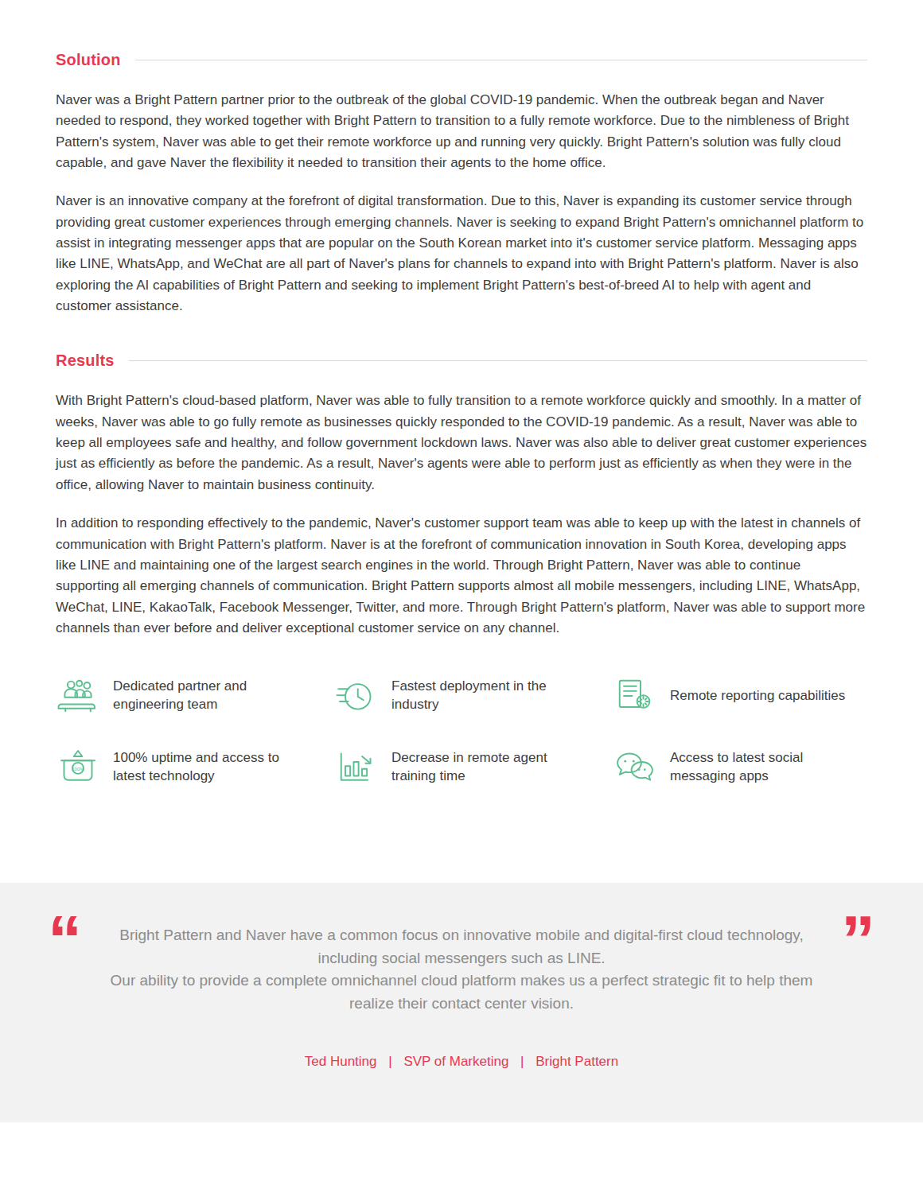Solution
Naver was a Bright Pattern partner prior to the outbreak of the global COVID-19 pandemic. When the outbreak began and Naver needed to respond, they worked together with Bright Pattern to transition to a fully remote workforce. Due to the nimbleness of Bright Pattern's system, Naver was able to get their remote workforce up and running very quickly. Bright Pattern's solution was fully cloud capable, and gave Naver the flexibility it needed to transition their agents to the home office.
Naver is an innovative company at the forefront of digital transformation. Due to this, Naver is expanding its customer service through providing great customer experiences through emerging channels. Naver is seeking to expand Bright Pattern's omnichannel platform to assist in integrating messenger apps that are popular on the South Korean market into it's customer service platform. Messaging apps like LINE, WhatsApp, and WeChat are all part of Naver's plans for channels to expand into with Bright Pattern's platform. Naver is also exploring the AI capabilities of Bright Pattern and seeking to implement Bright Pattern's best-of-breed AI to help with agent and customer assistance.
Results
With Bright Pattern's cloud-based platform, Naver was able to fully transition to a remote workforce quickly and smoothly. In a matter of weeks, Naver was able to go fully remote as businesses quickly responded to the COVID-19 pandemic. As a result, Naver was able to keep all employees safe and healthy, and follow government lockdown laws. Naver was also able to deliver great customer experiences just as efficiently as before the pandemic. As a result, Naver's agents were able to perform just as efficiently as when they were in the office, allowing Naver to maintain business continuity.
In addition to responding effectively to the pandemic, Naver's customer support team was able to keep up with the latest in channels of communication with Bright Pattern's platform. Naver is at the forefront of communication innovation in South Korea, developing apps like LINE and maintaining one of the largest search engines in the world. Through Bright Pattern, Naver was able to continue supporting all emerging channels of communication. Bright Pattern supports almost all mobile messengers, including LINE, WhatsApp, WeChat, LINE, KakaoTalk, Facebook Messenger, Twitter, and more. Through Bright Pattern's platform, Naver was able to support more channels than ever before and deliver exceptional customer service on any channel.
Dedicated partner and engineering team
Fastest deployment in the industry
Remote reporting capabilities
100% 100% uptime and access to latest technology
Decrease in remote agent training time
Access to latest social messaging apps
“ ”
Bright Pattern and Naver have a common focus on innovative mobile and digital-first cloud technology, including social messengers such as LINE.
Our ability to provide a complete omnichannel cloud platform makes us a perfect strategic fit to help them realize their contact center vision.
Ted Hunting | SVP of Marketing | Bright Pattern